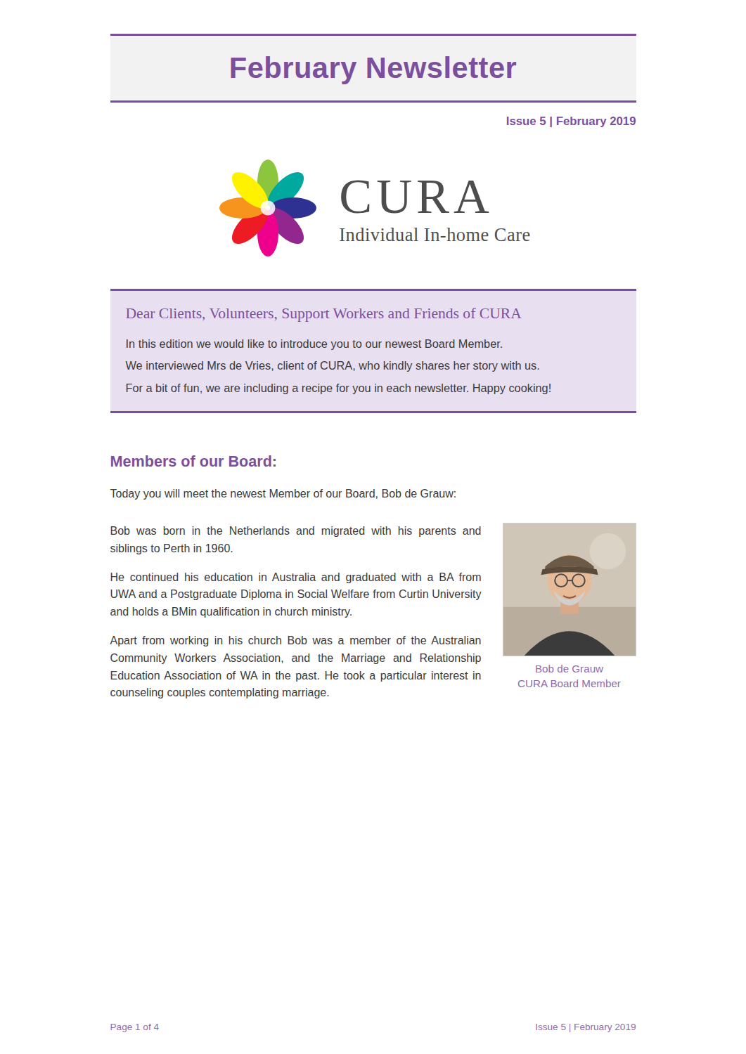February Newsletter
Issue 5 | February 2019
CURA Individual In-home Care
Dear Clients, Volunteers, Support Workers and Friends of CURA
In this edition we would like to introduce you to our newest Board Member.
We interviewed Mrs de Vries, client of CURA, who kindly shares her story with us.
For a bit of fun, we are including a recipe for you in each newsletter. Happy cooking!
Members of our Board:
Today you will meet the newest Member of our Board, Bob de Grauw:
Bob was born in the Netherlands and migrated with his parents and siblings to Perth in 1960.
He continued his education in Australia and graduated with a BA from UWA and a Postgraduate Diploma in Social Welfare from Curtin University and holds a BMin qualification in church ministry.
Apart from working in his church Bob was a member of the Australian Community Workers Association, and the Marriage and Relationship Education Association of WA in the past. He took a particular interest in counseling couples contemplating marriage.
Bob de Grauw
CURA Board Member
Page 1 of 4 Issue 5 | February 2019